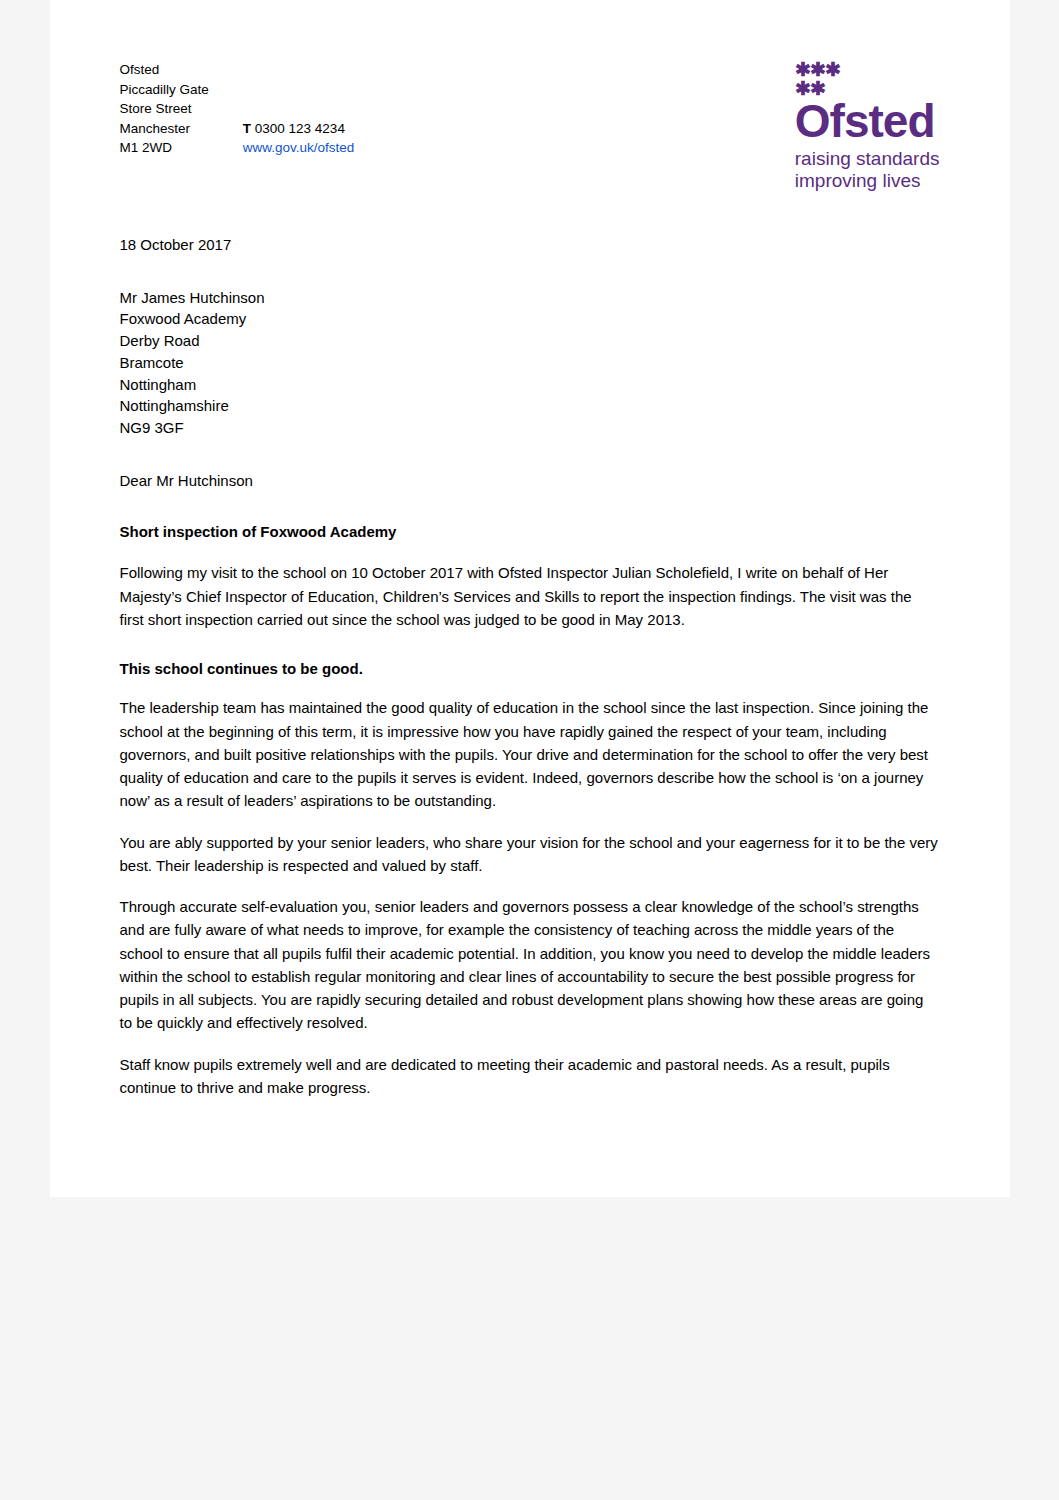| Ofsted | |
| Piccadilly Gate | |
| Store Street | |
| Manchester | T 0300 123 4234 |
| M1 2WD | www.gov.uk/ofsted |
✱✱✱
✱✱
Ofsted
raising standards
improving lives
18 October 2017
Mr James Hutchinson
Foxwood Academy
Derby Road
Bramcote
Nottingham
Nottinghamshire
NG9 3GF
Dear Mr Hutchinson
Short inspection of Foxwood Academy
Following my visit to the school on 10 October 2017 with Ofsted Inspector Julian Scholefield, I write on behalf of Her Majesty’s Chief Inspector of Education, Children’s Services and Skills to report the inspection findings. The visit was the first short inspection carried out since the school was judged to be good in May 2013.
This school continues to be good.
The leadership team has maintained the good quality of education in the school since the last inspection. Since joining the school at the beginning of this term, it is impressive how you have rapidly gained the respect of your team, including governors, and built positive relationships with the pupils. Your drive and determination for the school to offer the very best quality of education and care to the pupils it serves is evident. Indeed, governors describe how the school is ‘on a journey now’ as a result of leaders’ aspirations to be outstanding.
You are ably supported by your senior leaders, who share your vision for the school and your eagerness for it to be the very best. Their leadership is respected and valued by staff.
Through accurate self-evaluation you, senior leaders and governors possess a clear knowledge of the school’s strengths and are fully aware of what needs to improve, for example the consistency of teaching across the middle years of the school to ensure that all pupils fulfil their academic potential. In addition, you know you need to develop the middle leaders within the school to establish regular monitoring and clear lines of accountability to secure the best possible progress for pupils in all subjects. You are rapidly securing detailed and robust development plans showing how these areas are going to be quickly and effectively resolved.
Staff know pupils extremely well and are dedicated to meeting their academic and pastoral needs. As a result, pupils continue to thrive and make progress.